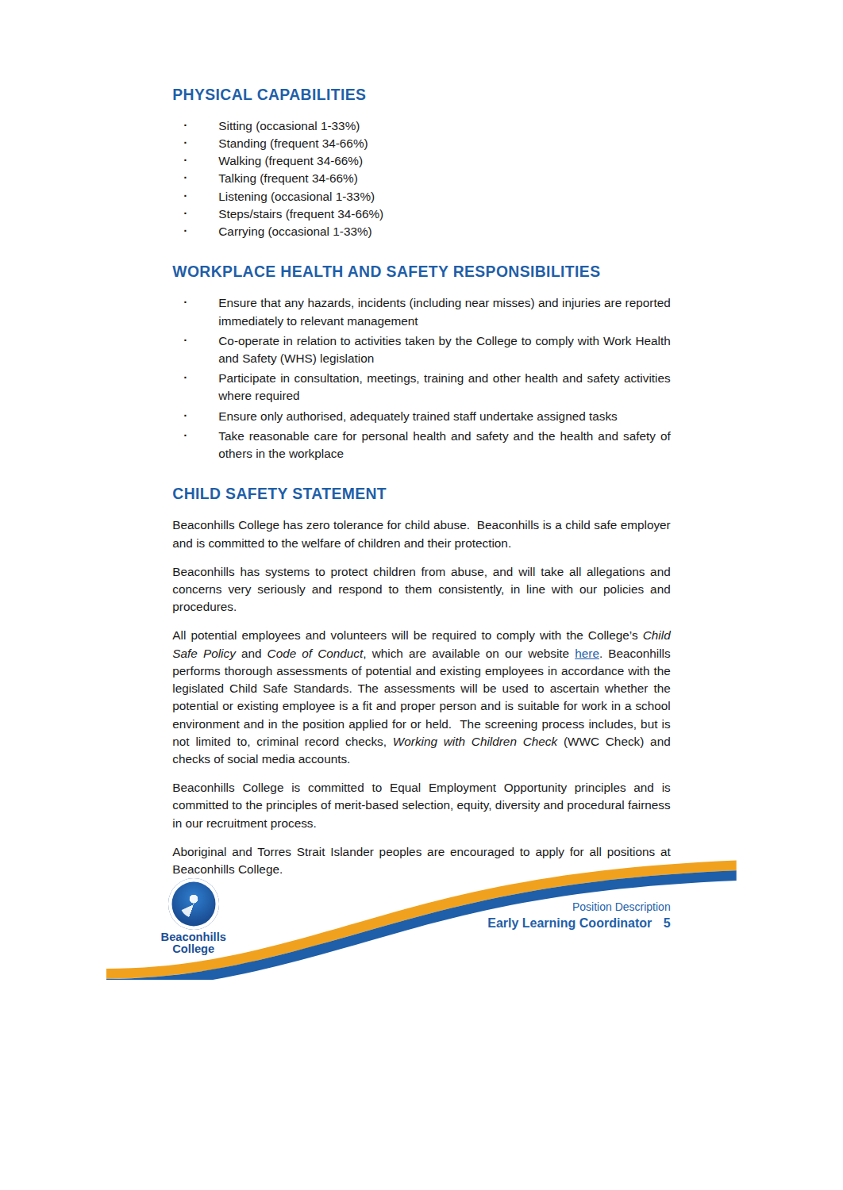Physical Capabilities
Sitting (occasional 1-33%)
Standing (frequent 34-66%)
Walking (frequent 34-66%)
Talking (frequent 34-66%)
Listening (occasional 1-33%)
Steps/stairs (frequent 34-66%)
Carrying (occasional 1-33%)
Workplace Health and Safety Responsibilities
Ensure that any hazards, incidents (including near misses) and injuries are reported immediately to relevant management
Co-operate in relation to activities taken by the College to comply with Work Health and Safety (WHS) legislation
Participate in consultation, meetings, training and other health and safety activities where required
Ensure only authorised, adequately trained staff undertake assigned tasks
Take reasonable care for personal health and safety and the health and safety of others in the workplace
Child Safety Statement
Beaconhills College has zero tolerance for child abuse. Beaconhills is a child safe employer and is committed to the welfare of children and their protection.
Beaconhills has systems to protect children from abuse, and will take all allegations and concerns very seriously and respond to them consistently, in line with our policies and procedures.
All potential employees and volunteers will be required to comply with the College’s Child Safe Policy and Code of Conduct, which are available on our website here. Beaconhills performs thorough assessments of potential and existing employees in accordance with the legislated Child Safe Standards. The assessments will be used to ascertain whether the potential or existing employee is a fit and proper person and is suitable for work in a school environment and in the position applied for or held. The screening process includes, but is not limited to, criminal record checks, Working with Children Check (WWC Check) and checks of social media accounts.
Beaconhills College is committed to Equal Employment Opportunity principles and is committed to the principles of merit-based selection, equity, diversity and procedural fairness in our recruitment process.
Aboriginal and Torres Strait Islander peoples are encouraged to apply for all positions at Beaconhills College.
Beaconhills
College
Position Description
Early Learning Coordinator 5